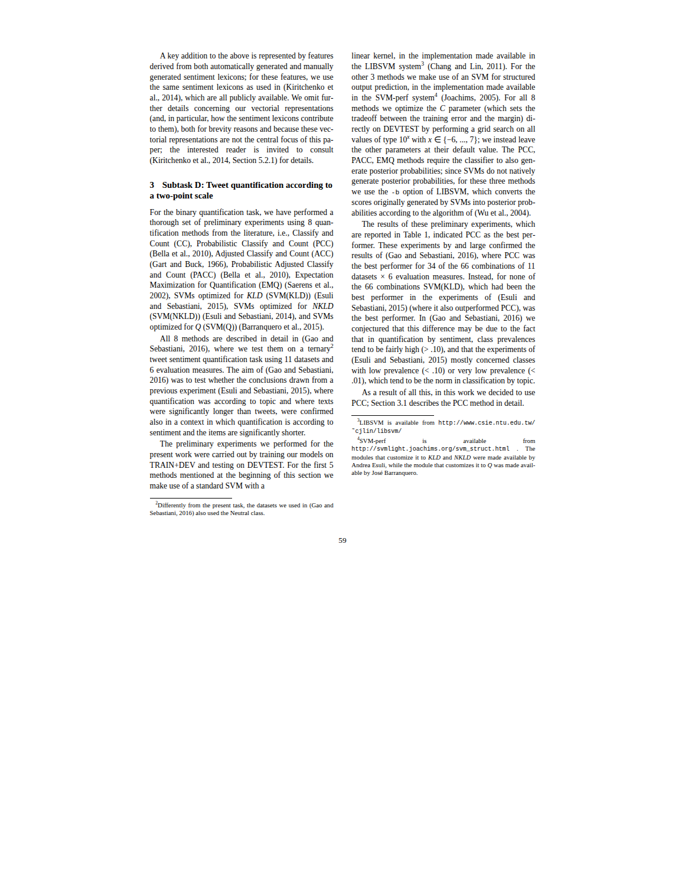A key addition to the above is represented by features derived from both automatically generated and manually generated sentiment lexicons; for these features, we use the same sentiment lexicons as used in (Kiritchenko et al., 2014), which are all publicly available. We omit further details concerning our vectorial representations (and, in particular, how the sentiment lexicons contribute to them), both for brevity reasons and because these vectorial representations are not the central focus of this paper; the interested reader is invited to consult (Kiritchenko et al., 2014, Section 5.2.1) for details.
3 Subtask D: Tweet quantification according to a two-point scale
For the binary quantification task, we have performed a thorough set of preliminary experiments using 8 quantification methods from the literature, i.e., Classify and Count (CC), Probabilistic Classify and Count (PCC) (Bella et al., 2010), Adjusted Classify and Count (ACC) (Gart and Buck, 1966), Probabilistic Adjusted Classify and Count (PACC) (Bella et al., 2010), Expectation Maximization for Quantification (EMQ) (Saerens et al., 2002), SVMs optimized for KLD (SVM(KLD)) (Esuli and Sebastiani, 2015), SVMs optimized for NKLD (SVM(NKLD)) (Esuli and Sebastiani, 2014), and SVMs optimized for Q (SVM(Q)) (Barranquero et al., 2015).
All 8 methods are described in detail in (Gao and Sebastiani, 2016), where we test them on a ternary2 tweet sentiment quantification task using 11 datasets and 6 evaluation measures. The aim of (Gao and Sebastiani, 2016) was to test whether the conclusions drawn from a previous experiment (Esuli and Sebastiani, 2015), where quantification was according to topic and where texts were significantly longer than tweets, were confirmed also in a context in which quantification is according to sentiment and the items are significantly shorter.
The preliminary experiments we performed for the present work were carried out by training our models on TRAIN+DEV and testing on DEVTEST. For the first 5 methods mentioned at the beginning of this section we make use of a standard SVM with a
2Differently from the present task, the datasets we used in (Gao and Sebastiani, 2016) also used the Neutral class.
linear kernel, in the implementation made available in the LIBSVM system3 (Chang and Lin, 2011). For the other 3 methods we make use of an SVM for structured output prediction, in the implementation made available in the SVM-perf system4 (Joachims, 2005). For all 8 methods we optimize the C parameter (which sets the tradeoff between the training error and the margin) directly on DEVTEST by performing a grid search on all values of type 10x with x ∈ {−6, ..., 7}; we instead leave the other parameters at their default value. The PCC, PACC, EMQ methods require the classifier to also generate posterior probabilities; since SVMs do not natively generate posterior probabilities, for these three methods we use the -b option of LIBSVM, which converts the scores originally generated by SVMs into posterior probabilities according to the algorithm of (Wu et al., 2004).
The results of these preliminary experiments, which are reported in Table 1, indicated PCC as the best performer. These experiments by and large confirmed the results of (Gao and Sebastiani, 2016), where PCC was the best performer for 34 of the 66 combinations of 11 datasets × 6 evaluation measures. Instead, for none of the 66 combinations SVM(KLD), which had been the best performer in the experiments of (Esuli and Sebastiani, 2015) (where it also outperformed PCC), was the best performer. In (Gao and Sebastiani, 2016) we conjectured that this difference may be due to the fact that in quantification by sentiment, class prevalences tend to be fairly high (> .10), and that the experiments of (Esuli and Sebastiani, 2015) mostly concerned classes with low prevalence (< .10) or very low prevalence (< .01), which tend to be the norm in classification by topic.
As a result of all this, in this work we decided to use PCC; Section 3.1 describes the PCC method in detail.
3LIBSVM is available from http://www.csie.ntu.edu.tw/˜cjlin/libsvm/
4SVM-perf is available from http://svmlight.joachims.org/svm_struct.html . The modules that customize it to KLD and NKLD were made available by Andrea Esuli, while the module that customizes it to Q was made available by José Barranquero.
59